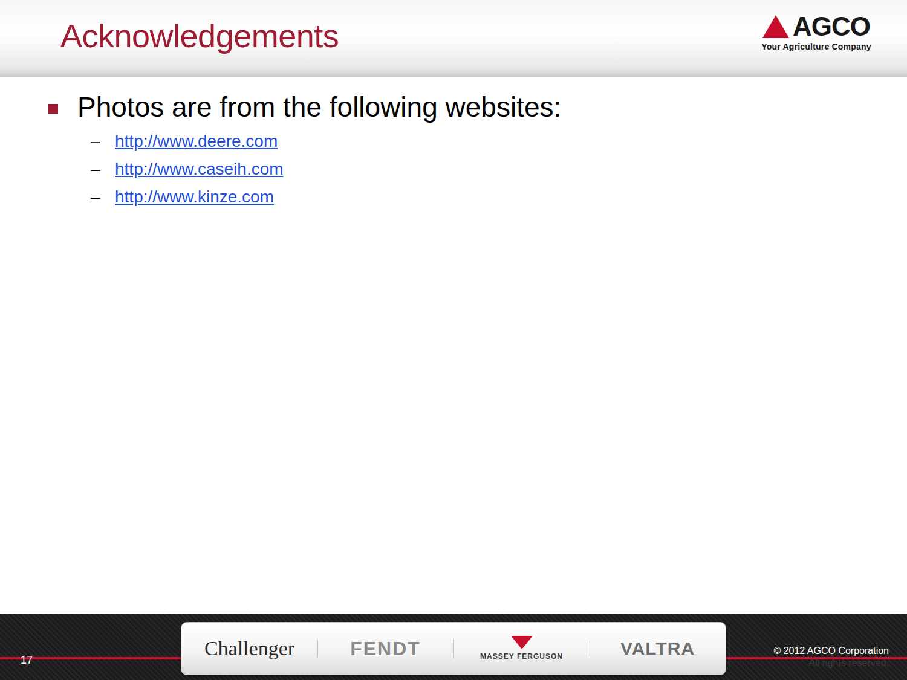Acknowledgements
AGCO
Your Agriculture Company
Photos are from the following websites:
http://www.deere.com
http://www.caseih.com
http://www.kinze.com
Challenger
FENDT
MASSEY FERGUSON
VALTRA
17
© 2012 AGCO Corporation
All rights reserved.